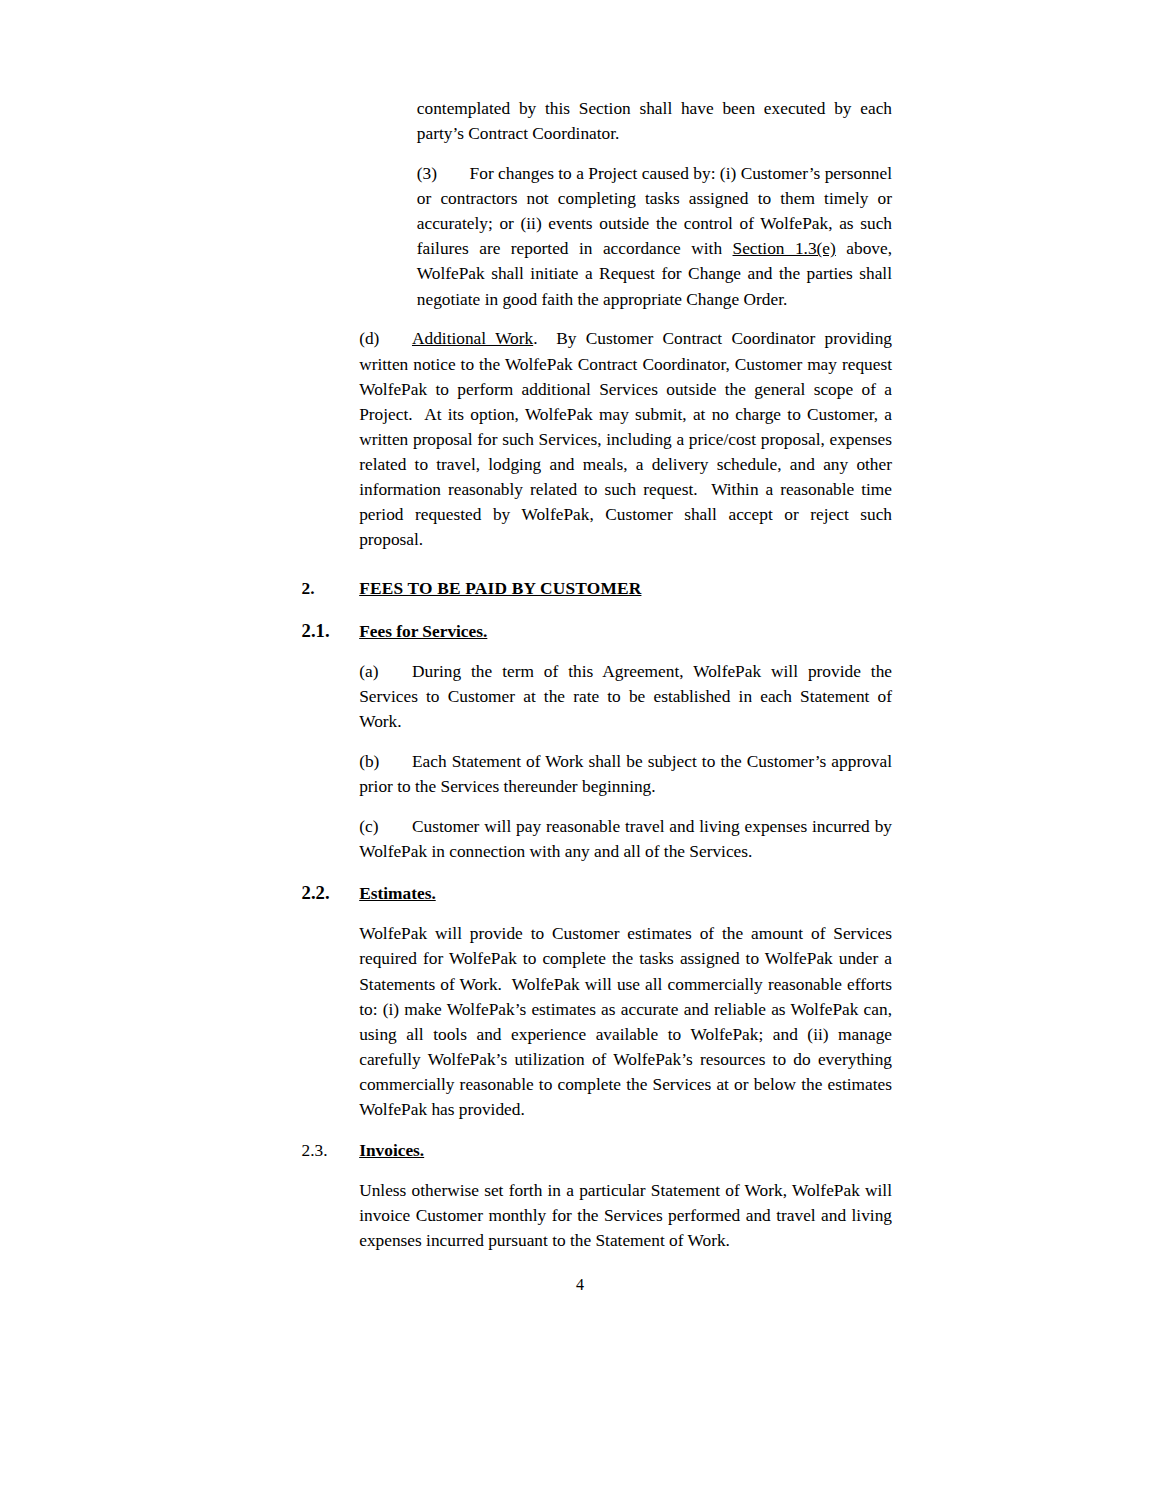contemplated by this Section shall have been executed by each party’s Contract Coordinator.
(3) For changes to a Project caused by: (i) Customer’s personnel or contractors not completing tasks assigned to them timely or accurately; or (ii) events outside the control of WolfePak, as such failures are reported in accordance with Section 1.3(e) above, WolfePak shall initiate a Request for Change and the parties shall negotiate in good faith the appropriate Change Order.
(d) Additional Work. By Customer Contract Coordinator providing written notice to the WolfePak Contract Coordinator, Customer may request WolfePak to perform additional Services outside the general scope of a Project. At its option, WolfePak may submit, at no charge to Customer, a written proposal for such Services, including a price/cost proposal, expenses related to travel, lodging and meals, a delivery schedule, and any other information reasonably related to such request. Within a reasonable time period requested by WolfePak, Customer shall accept or reject such proposal.
2. FEES TO BE PAID BY CUSTOMER
2.1. Fees for Services.
(a) During the term of this Agreement, WolfePak will provide the Services to Customer at the rate to be established in each Statement of Work.
(b) Each Statement of Work shall be subject to the Customer’s approval prior to the Services thereunder beginning.
(c) Customer will pay reasonable travel and living expenses incurred by WolfePak in connection with any and all of the Services.
2.2. Estimates.
WolfePak will provide to Customer estimates of the amount of Services required for WolfePak to complete the tasks assigned to WolfePak under a Statements of Work. WolfePak will use all commercially reasonable efforts to: (i) make WolfePak’s estimates as accurate and reliable as WolfePak can, using all tools and experience available to WolfePak; and (ii) manage carefully WolfePak’s utilization of WolfePak’s resources to do everything commercially reasonable to complete the Services at or below the estimates WolfePak has provided.
2.3. Invoices.
Unless otherwise set forth in a particular Statement of Work, WolfePak will invoice Customer monthly for the Services performed and travel and living expenses incurred pursuant to the Statement of Work.
4